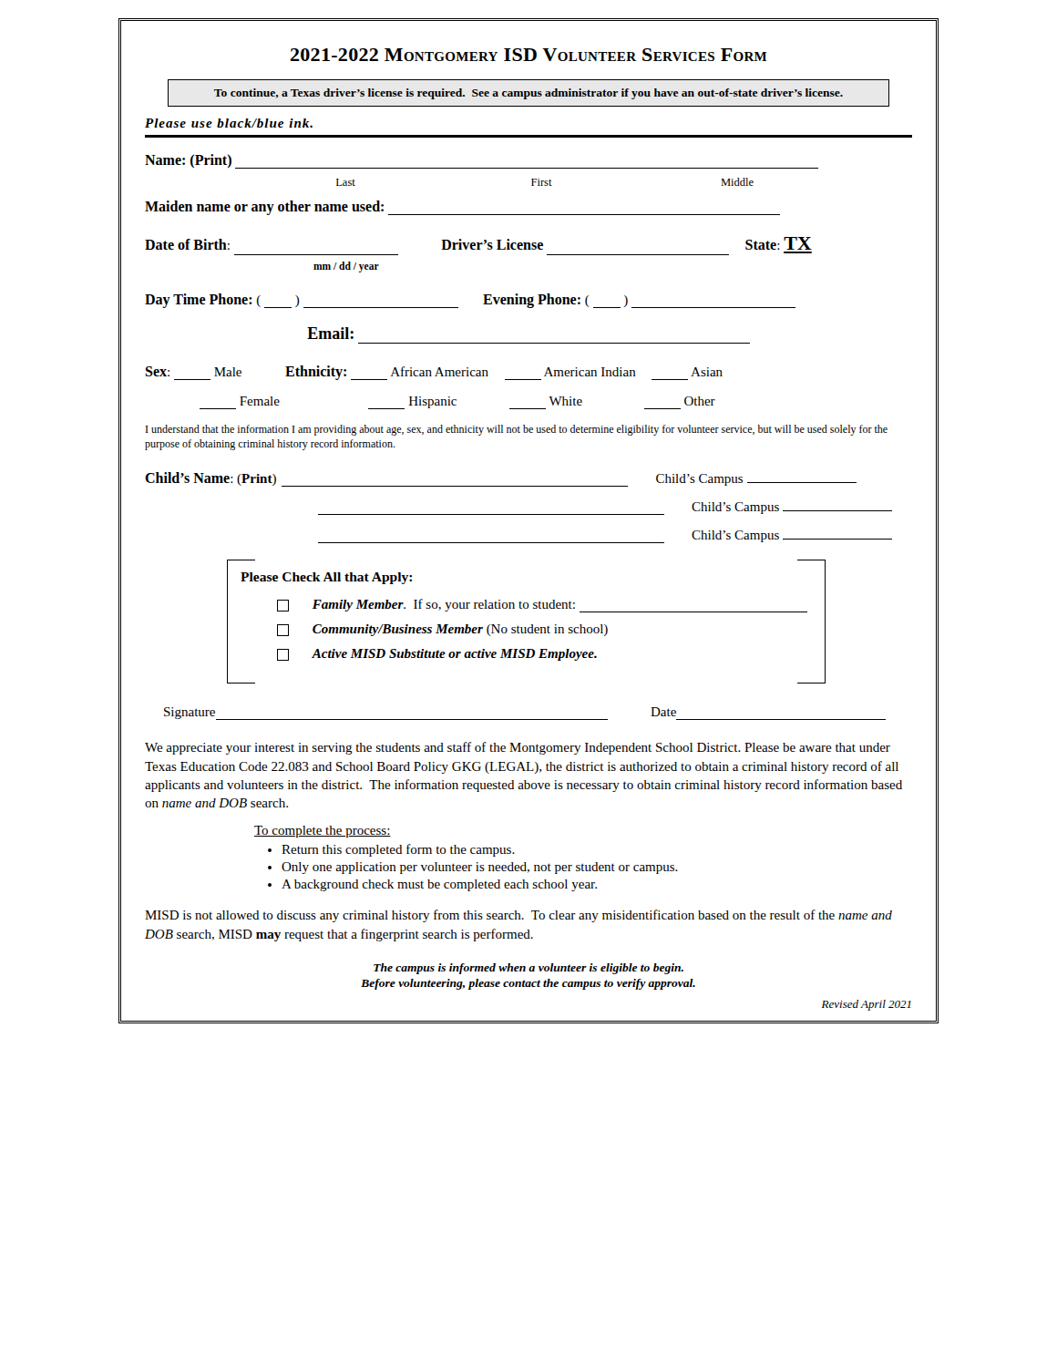2021-2022 Montgomery ISD Volunteer Services Form
To continue, a Texas driver’s license is required. See a campus administrator if you have an out-of-state driver’s license.
Please use black/blue ink.
Name: (Print)
Last First Middle
Maiden name or any other name used:
Date of Birth: Driver’s License State: TX
mm / dd / year
Day Time Phone: ( ) Evening Phone: ( )
Email:
Sex: Male Ethnicity: African American American Indian Asian
Female Hispanic White Other
I understand that the information I am providing about age, sex, and ethnicity will not be used to determine eligibility for volunteer service, but will be used solely for the purpose of obtaining criminal history record information.
Child’s Name: (Print) Child’s Campus
Child’s Campus
Child’s Campus
Please Check All that Apply:
Family Member. If so, your relation to student:
Community/Business Member (No student in school)
Active MISD Substitute or active MISD Employee.
Signature Date
We appreciate your interest in serving the students and staff of the Montgomery Independent School District. Please be aware that under Texas Education Code 22.083 and School Board Policy GKG (LEGAL), the district is authorized to obtain a criminal history record of all applicants and volunteers in the district. The information requested above is necessary to obtain criminal history record information based on name and DOB search.
To complete the process:
Return this completed form to the campus.
Only one application per volunteer is needed, not per student or campus.
A background check must be completed each school year.
MISD is not allowed to discuss any criminal history from this search. To clear any misidentification based on the result of the name and DOB search, MISD may request that a fingerprint search is performed.
The campus is informed when a volunteer is eligible to begin.
Before volunteering, please contact the campus to verify approval.
Revised April 2021